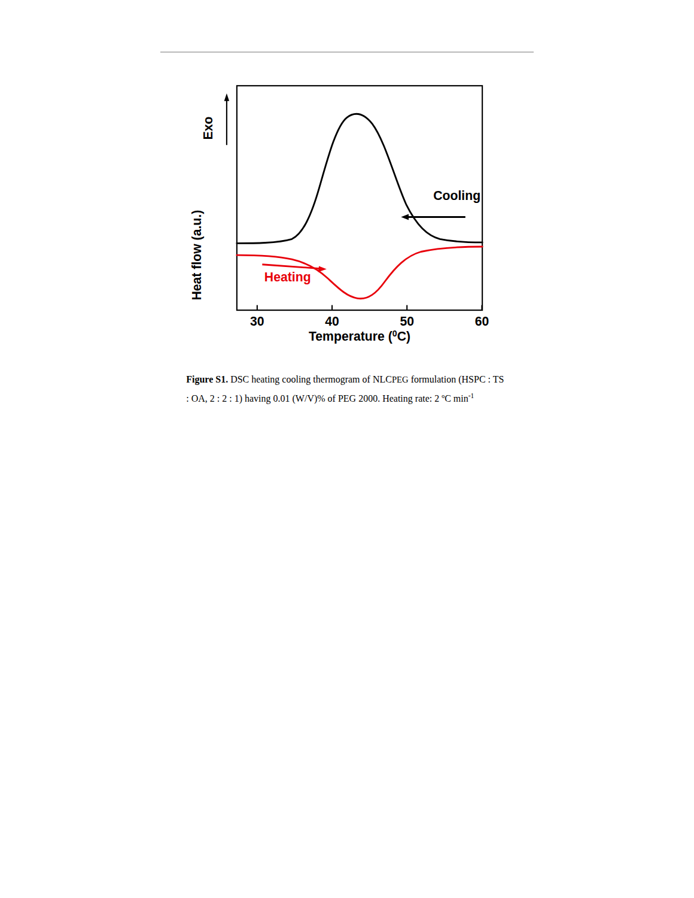Heat flow (a.u.) Exo Cooling Heating 30 40 50 60 Temperature (0C)
Figure S1. DSC heating cooling thermogram of NLCPEG formulation (HSPC : TS : OA, 2 : 2 : 1) having 0.01 (W/V)% of PEG 2000. Heating rate: 2 ºC min-1